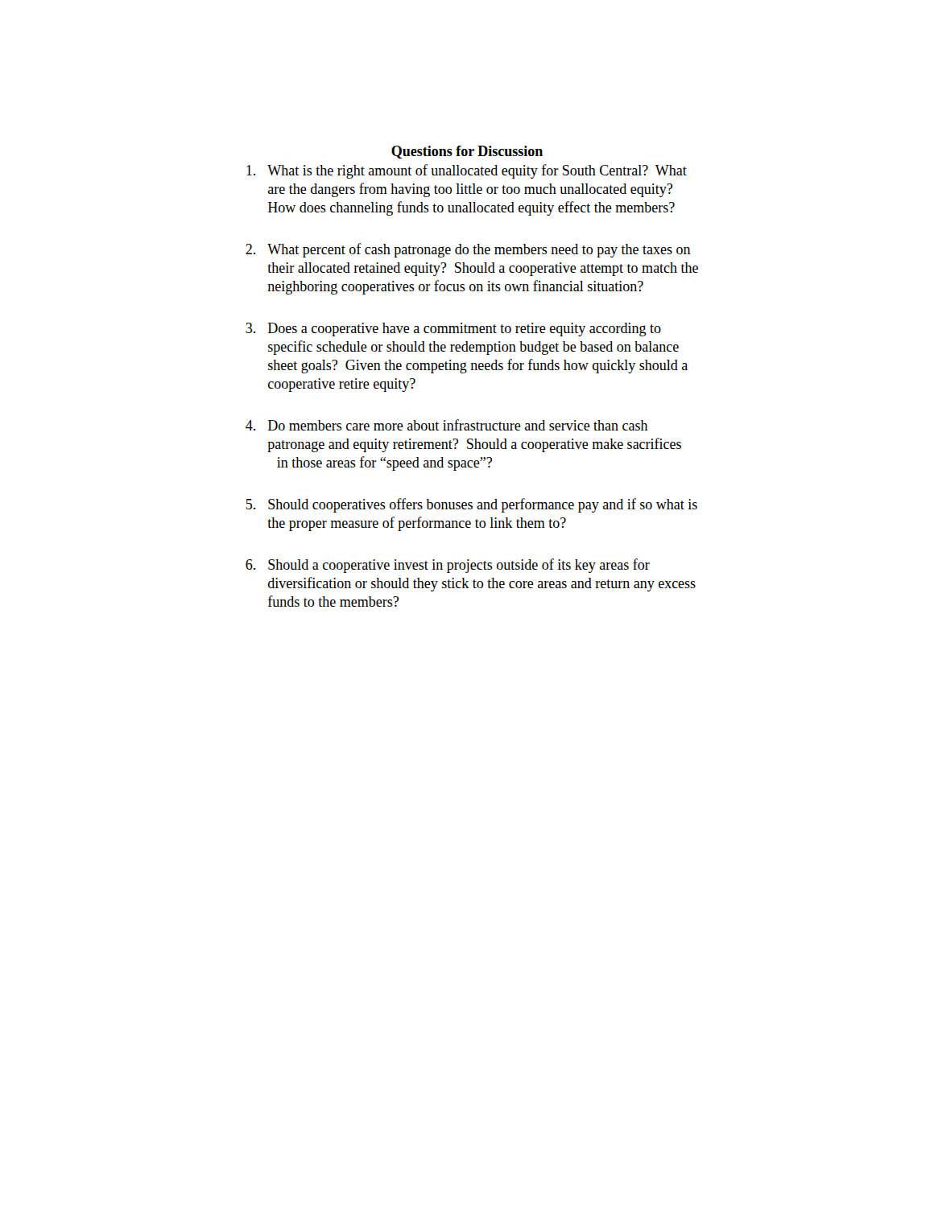Questions for Discussion
What is the right amount of unallocated equity for South Central? What are the dangers from having too little or too much unallocated equity? How does channeling funds to unallocated equity effect the members?
What percent of cash patronage do the members need to pay the taxes on their allocated retained equity? Should a cooperative attempt to match the neighboring cooperatives or focus on its own financial situation?
Does a cooperative have a commitment to retire equity according to specific schedule or should the redemption budget be based on balance sheet goals? Given the competing needs for funds how quickly should a cooperative retire equity?
Do members care more about infrastructure and service than cash patronage and equity retirement? Should a cooperative make sacrificesin those areas for “speed and space”?
Should cooperatives offers bonuses and performance pay and if so what is the proper measure of performance to link them to?
Should a cooperative invest in projects outside of its key areas for diversification or should they stick to the core areas and return any excess funds to the members?